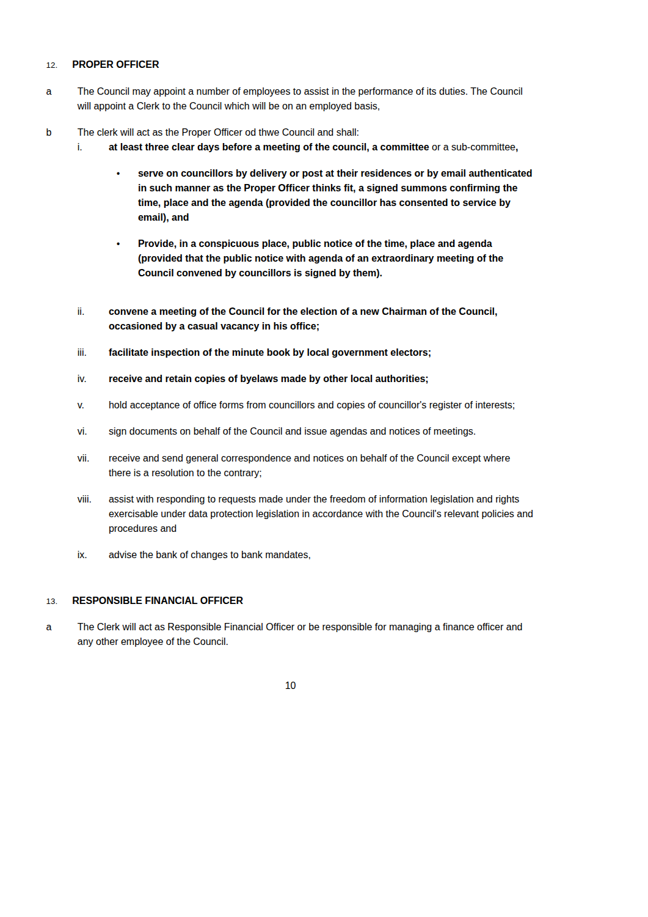12. PROPER OFFICER
a The Council may appoint a number of employees to assist in the performance of its duties. The Council will appoint a Clerk to the Council which will be on an employed basis,
b The clerk will act as the Proper Officer od thwe Council and shall:
i. at least three clear days before a meeting of the council, a committee or a sub-committee,
serve on councillors by delivery or post at their residences or by email authenticated in such manner as the Proper Officer thinks fit, a signed summons confirming the time, place and the agenda (provided the councillor has consented to service by email), and
Provide, in a conspicuous place, public notice of the time, place and agenda (provided that the public notice with agenda of an extraordinary meeting of the Council convened by councillors is signed by them).
ii. convene a meeting of the Council for the election of a new Chairman of the Council, occasioned by a casual vacancy in his office;
iii. facilitate inspection of the minute book by local government electors;
iv. receive and retain copies of byelaws made by other local authorities;
v. hold acceptance of office forms from councillors and copies of councillor's register of interests;
vi. sign documents on behalf of the Council and issue agendas and notices of meetings.
vii. receive and send general correspondence and notices on behalf of the Council except where there is a resolution to the contrary;
viii. assist with responding to requests made under the freedom of information legislation and rights exercisable under data protection legislation in accordance with the Council's relevant policies and procedures and
ix. advise the bank of changes to bank mandates,
13. RESPONSIBLE FINANCIAL OFFICER
a The Clerk will act as Responsible Financial Officer or be responsible for managing a finance officer and any other employee of the Council.
10